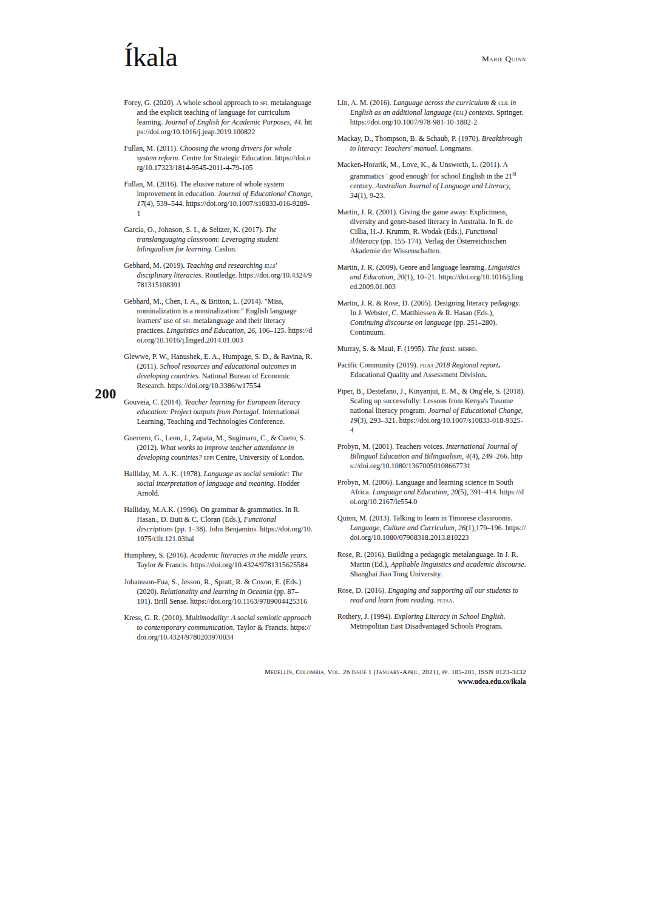Íkala
Marie Quinn
200
Forey, G. (2020). A whole school approach to sfl metalanguage and the explicit teaching of language for curriculum learning. Journal of English for Academic Purposes, 44. https://doi.org/10.1016/j.jeap.2019.100822
Fullan, M. (2011). Choosing the wrong drivers for whole system reform. Centre for Strategic Education. https://doi.org/10.17323/1814-9545-2011-4-79-105
Fullan, M. (2016). The elusive nature of whole system improvement in education. Journal of Educational Change, 17(4), 539–544. https://doi.org/10.1007/s10833-016-9289-1
García, O., Johnson, S. I., & Seltzer, K. (2017). The translanguaging classroom: Leveraging student bilingualism for learning. Caslon.
Gebhard, M. (2019). Teaching and researching ells' disciplinary literacies. Routledge. https://doi.org/10.4324/9781315108391
Gebhard, M., Chen, I. A., & Britton, L. (2014). "Miss, nominalization is a nominalization:" English language learners' use of sfl metalanguage and their literacy practices. Linguistics and Education, 26, 106–125. https://doi.org/10.1016/j.linged.2014.01.003
Glewwe, P. W., Hanushek, E. A., Humpage, S. D., & Ravina, R. (2011). School resources and educational outcomes in developing countries. National Bureau of Economic Research. https://doi.org/10.3386/w17554
Gouveia, C. (2014). Teacher learning for European literacy education: Project outputs from Portugal. International Learning, Teaching and Technologies Conference.
Guerrero, G., Leon, J., Zapata, M., Sugimaru, C., & Cueto, S. (2012). What works to improve teacher attendance in developing countries? eppi Centre, University of London.
Halliday, M. A. K. (1978). Language as social semiotic: The social interpretation of language and meaning. Hodder Arnold.
Halliday, M.A.K. (1996). On grammar & grammatics. In R. Hasan., D. Butt & C. Cloran (Eds.), Functional descriptions (pp. 1–38). John Benjamins. https://doi.org/10.1075/cilt.121.03hal
Humphrey, S. (2016). Academic literacies in the middle years. Taylor & Francis. https://doi.org/10.4324/9781315625584
Johansson-Fua, S., Jesson, R., Spratt, R. & Coxon, E. (Eds.) (2020). Relationality and learning in Oceania (pp. 87–101). Brill Sense. https://doi.org/10.1163/9789004425316
Kress, G. R. (2010). Multimodality: A social semiotic approach to contemporary communication. Taylor & Francis. https://doi.org/10.4324/9780203970034
Lin, A. M. (2016). Language across the curriculum & clil in English as an additional language (eal) contexts. Springer. https://doi.org/10.1007/978-981-10-1802-2
Mackay, D., Thompson, B. & Schaub, P. (1970). Breakthrough to literacy: Teachers' manual. Longmans.
Macken-Horarik, M., Love, K., & Unsworth, L. (2011). A grammatics ' good enough' for school English in the 21st century. Australian Journal of Language and Literacy, 34(1), 9-23.
Martin, J. R. (2001). Giving the game away: Explicitness, diversity and genre-based literacy in Australia. In R. de Cillia, H.-J. Krumm, R. Wodak (Eds.), Functional il/literacy (pp. 155-174). Verlag der Österreichischen Akademie der Wissenschaften.
Martin, J. R. (2009). Genre and language learning. Linguistics and Education, 20(1), 10–21. https://doi.org/10.1016/j.linged.2009.01.003
Martin, J. R. & Rose, D. (2005). Designing literacy pedagogy. In J. Webster, C. Matthiessen & R. Hasan (Eds.), Continuing discourse on language (pp. 251–280). Continuum.
Murray, S. & Maui, F. (1995). The feast. mehrd.
Pacific Community (2019). pilna 2018 Regional report. Educational Quality and Assessment Division.
Piper, B., Destefano, J., Kinyanjui, E. M., & Ong'ele, S. (2018). Scaling up successfully: Lessons from Kenya's Tusome national literacy program. Journal of Educational Change, 19(3), 293–321. https://doi.org/10.1007/s10833-018-9325-4
Probyn, M. (2001). Teachers voices. International Journal of Bilingual Education and Bilingualism, 4(4), 249–266. https://doi.org/10.1080/13670050108667731
Probyn, M. (2006). Language and learning science in South Africa. Language and Education, 20(5), 391–414. https://doi.org/10.2167/le554.0
Quinn, M. (2013). Talking to learn in Timorese classrooms. Language, Culture and Curriculum, 26(1),179–196. https://doi.org/10.1080/07908318.2013.810223
Rose, R. (2016). Building a pedagogic metalanguage. In J. R. Martin (Ed.), Appliable linguistics and academic discourse. Shanghai Jiao Tong University.
Rose, D. (2016). Engaging and supporting all our students to read and learn from reading. petaa.
Rothery, J. (1994). Exploring Literacy in School English. Metropolitan East Disadvantaged Schools Program.
Medellín, Colombia, Vol. 26 Issue 1 (January-April, 2021), pp. 185-201, ISSN 0123-3432
www.udea.edu.co/ikala